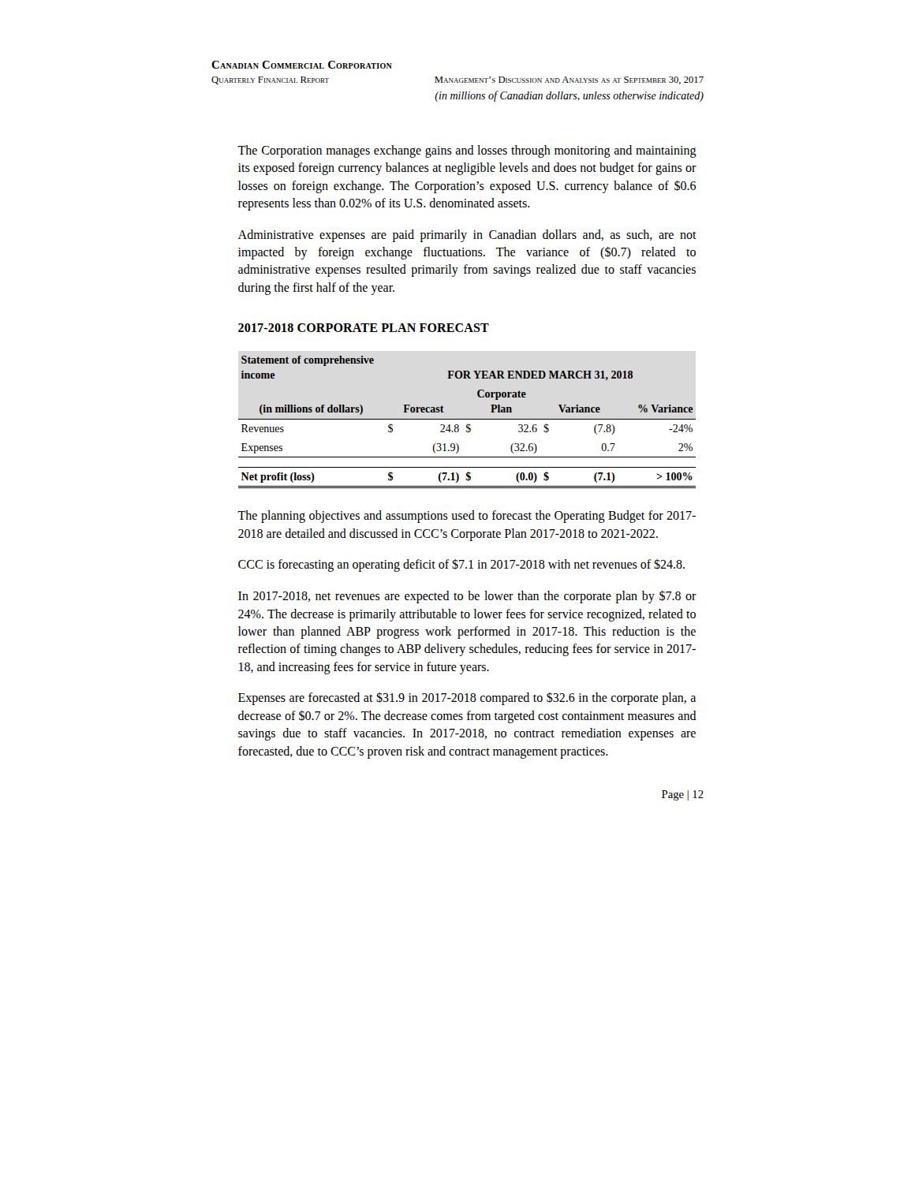Canadian Commercial Corporation
Quarterly Financial Report Management’s Discussion and Analysis as at September 30, 2017
(in millions of Canadian dollars, unless otherwise indicated)
The Corporation manages exchange gains and losses through monitoring and maintaining its exposed foreign currency balances at negligible levels and does not budget for gains or losses on foreign exchange. The Corporation’s exposed U.S. currency balance of $0.6 represents less than 0.02% of its U.S. denominated assets.
Administrative expenses are paid primarily in Canadian dollars and, as such, are not impacted by foreign exchange fluctuations. The variance of ($0.7) related to administrative expenses resulted primarily from savings realized due to staff vacancies during the first half of the year.
2017-2018 CORPORATE PLAN FORECAST
| Statement of comprehensive income | FOR YEAR ENDED MARCH 31, 2018 |
| --- | --- |
| (in millions of dollars) | Forecast | Corporate Plan | Variance | % Variance |
| Revenues | $ | 24.8 | $ | 32.6 | $ | (7.8) | -24% |
| Expenses | | (31.9) | | (32.6) | | 0.7 | 2% |
| Net profit (loss) | $ | (7.1) | $ | (0.0) | $ | (7.1) | > 100% |
The planning objectives and assumptions used to forecast the Operating Budget for 2017-2018 are detailed and discussed in CCC’s Corporate Plan 2017-2018 to 2021-2022.
CCC is forecasting an operating deficit of $7.1 in 2017-2018 with net revenues of $24.8.
In 2017-2018, net revenues are expected to be lower than the corporate plan by $7.8 or 24%. The decrease is primarily attributable to lower fees for service recognized, related to lower than planned ABP progress work performed in 2017-18. This reduction is the reflection of timing changes to ABP delivery schedules, reducing fees for service in 2017-18, and increasing fees for service in future years.
Expenses are forecasted at $31.9 in 2017-2018 compared to $32.6 in the corporate plan, a decrease of $0.7 or 2%. The decrease comes from targeted cost containment measures and savings due to staff vacancies. In 2017-2018, no contract remediation expenses are forecasted, due to CCC’s proven risk and contract management practices.
Page | 12